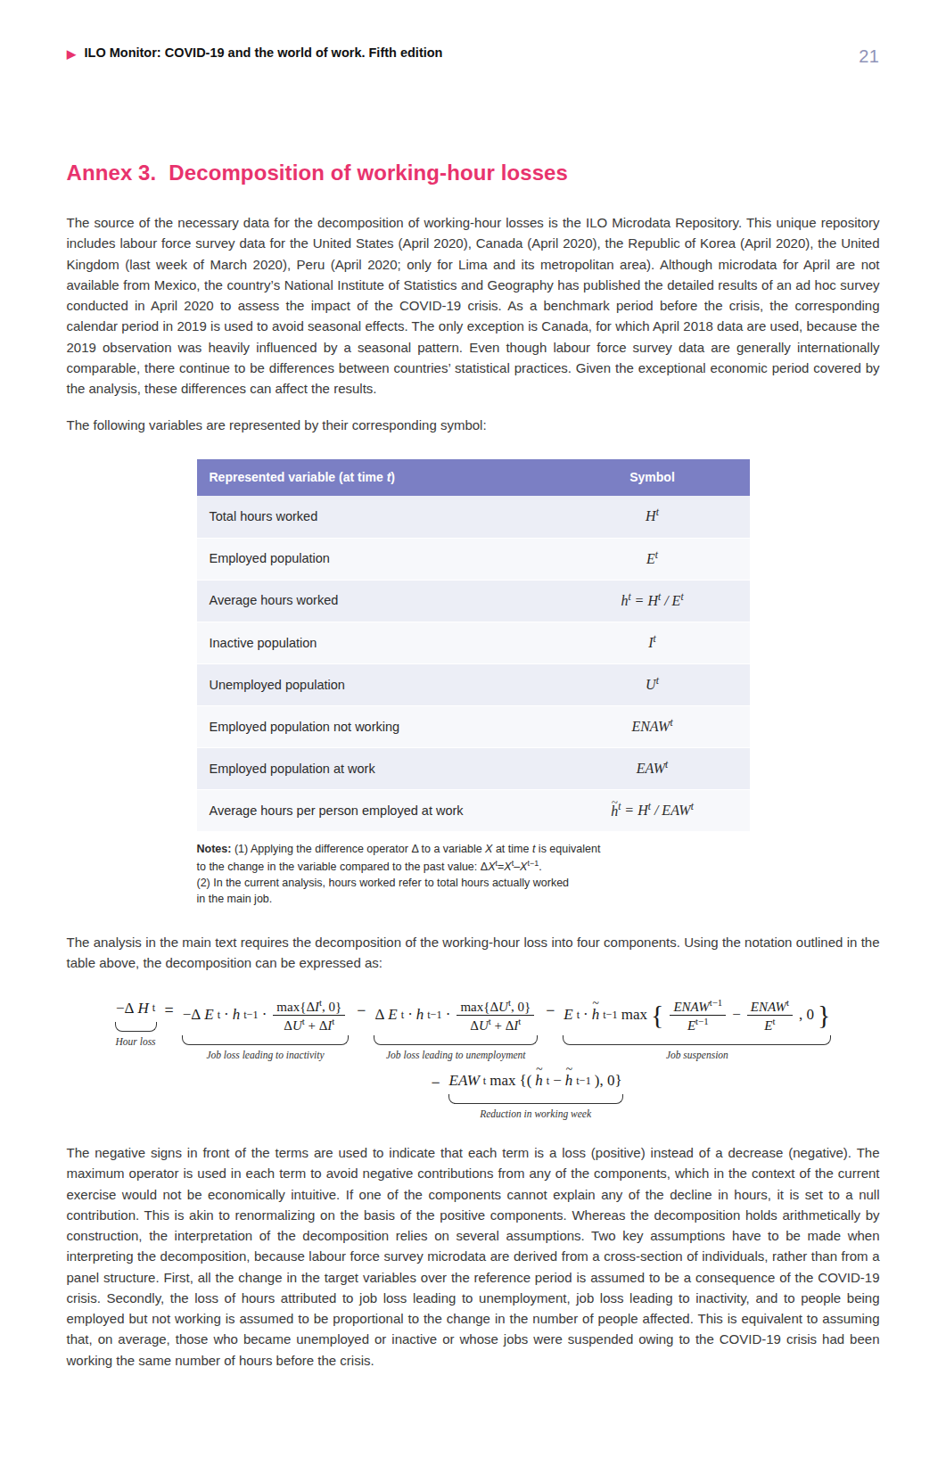▶ILO Monitor: COVID-19 and the world of work. Fifth edition
21
Annex 3. Decomposition of working-hour losses
The source of the necessary data for the decomposition of working-hour losses is the ILO Microdata Repository. This unique repository includes labour force survey data for the United States (April 2020), Canada (April 2020), the Republic of Korea (April 2020), the United Kingdom (last week of March 2020), Peru (April 2020; only for Lima and its metropolitan area). Although microdata for April are not available from Mexico, the country’s National Institute of Statistics and Geography has published the detailed results of an ad hoc survey conducted in April 2020 to assess the impact of the COVID-19 crisis. As a benchmark period before the crisis, the corresponding calendar period in 2019 is used to avoid seasonal effects. The only exception is Canada, for which April 2018 data are used, because the 2019 observation was heavily influenced by a seasonal pattern. Even though labour force survey data are generally internationally comparable, there continue to be differences between countries’ statistical practices. Given the exceptional economic period covered by the analysis, these differences can affect the results.
The following variables are represented by their corresponding symbol:
| Represented variable (at time t ) | Symbol |
| --- | --- |
| Total hours worked | H t |
| Employed population | E t |
| Average hours worked | h t = H t / E t |
| Inactive population | I t |
| Unemployed population | U t |
| Employed population not working | ENAW t |
| Employed population at work | EAW t |
| Average hours per person employed at work | h t = H t / EAW t |
Notes: (1) Applying the difference operator Δ to a variable X at time t is equivalent to the change in the variable compared to the past value: ΔXt=Xt–Xt−1. (2) In the current analysis, hours worked refer to total hours actually worked in the main job.
The analysis in the main text requires the decomposition of the working-hour loss into four components. Using the notation outlined in the table above, the decomposition can be expressed as:
−ΔHt Hour loss = −ΔEt · ht−1 · max{ΔIt, 0} ΔUt + ΔIt Job loss leading to inactivity − ΔEt · ht−1 · max{ΔUt, 0} ΔUt + ΔIt Job loss leading to unemployment − Et · ht−1max { ENAWt−1 Et−1 − ENAWt Et , 0 } Job suspension
− EAWtmax{(ht − ht−1), 0} Reduction in working week
The negative signs in front of the terms are used to indicate that each term is a loss (positive) instead of a decrease (negative). The maximum operator is used in each term to avoid negative contributions from any of the components, which in the context of the current exercise would not be economically intuitive. If one of the components cannot explain any of the decline in hours, it is set to a null contribution. This is akin to renormalizing on the basis of the positive components. Whereas the decomposition holds arithmetically by construction, the interpretation of the decomposition relies on several assumptions. Two key assumptions have to be made when interpreting the decomposition, because labour force survey microdata are derived from a cross-section of individuals, rather than from a panel structure. First, all the change in the target variables over the reference period is assumed to be a consequence of the COVID-19 crisis. Secondly, the loss of hours attributed to job loss leading to unemployment, job loss leading to inactivity, and to people being employed but not working is assumed to be proportional to the change in the number of people affected. This is equivalent to assuming that, on average, those who became unemployed or inactive or whose jobs were suspended owing to the COVID-19 crisis had been working the same number of hours before the crisis.